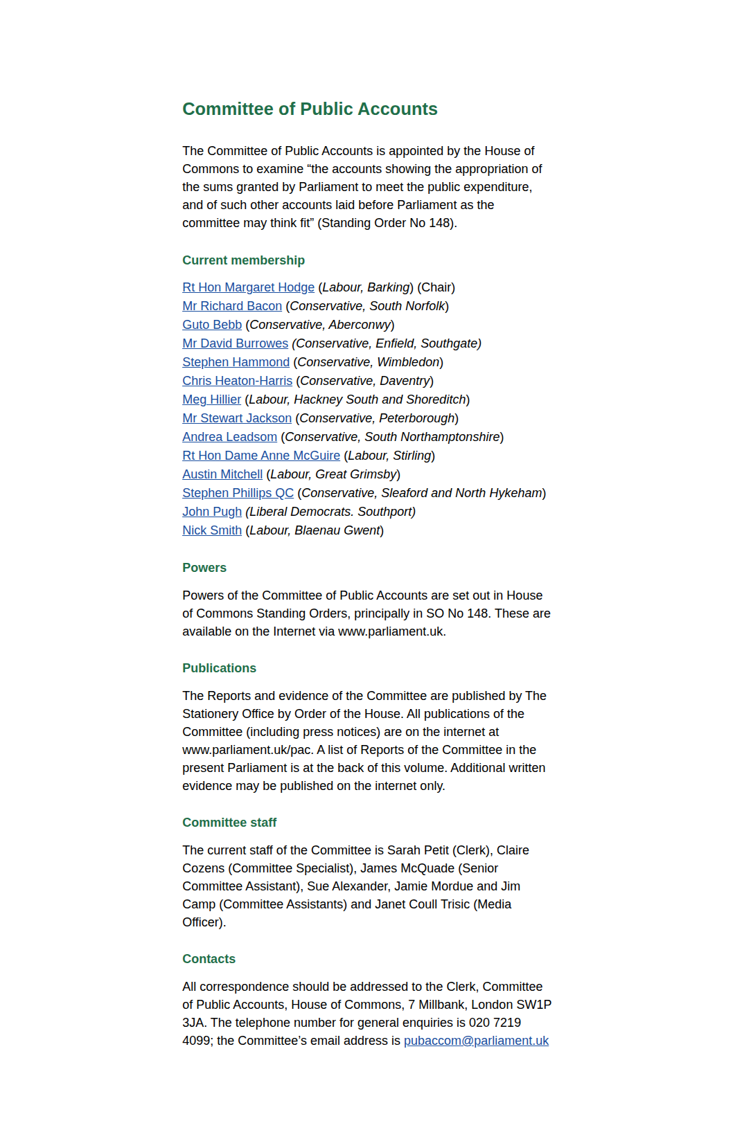Committee of Public Accounts
The Committee of Public Accounts is appointed by the House of Commons to examine “the accounts showing the appropriation of the sums granted by Parliament to meet the public expenditure, and of such other accounts laid before Parliament as the committee may think fit” (Standing Order No 148).
Current membership
Rt Hon Margaret Hodge (Labour, Barking) (Chair)
Mr Richard Bacon (Conservative, South Norfolk)
Guto Bebb (Conservative, Aberconwy)
Mr David Burrowes (Conservative, Enfield, Southgate)
Stephen Hammond (Conservative, Wimbledon)
Chris Heaton-Harris (Conservative, Daventry)
Meg Hillier (Labour, Hackney South and Shoreditch)
Mr Stewart Jackson (Conservative, Peterborough)
Andrea Leadsom (Conservative, South Northamptonshire)
Rt Hon Dame Anne McGuire (Labour, Stirling)
Austin Mitchell (Labour, Great Grimsby)
Stephen Phillips QC (Conservative, Sleaford and North Hykeham)
John Pugh (Liberal Democrats. Southport)
Nick Smith (Labour, Blaenau Gwent)
Powers
Powers of the Committee of Public Accounts are set out in House of Commons Standing Orders, principally in SO No 148. These are available on the Internet via www.parliament.uk.
Publications
The Reports and evidence of the Committee are published by The Stationery Office by Order of the House. All publications of the Committee (including press notices) are on the internet at www.parliament.uk/pac. A list of Reports of the Committee in the present Parliament is at the back of this volume. Additional written evidence may be published on the internet only.
Committee staff
The current staff of the Committee is Sarah Petit (Clerk), Claire Cozens (Committee Specialist), James McQuade (Senior Committee Assistant), Sue Alexander, Jamie Mordue and Jim Camp (Committee Assistants) and Janet Coull Trisic (Media Officer).
Contacts
All correspondence should be addressed to the Clerk, Committee of Public Accounts, House of Commons, 7 Millbank, London SW1P 3JA. The telephone number for general enquiries is 020 7219 4099; the Committee’s email address is pubaccom@parliament.uk